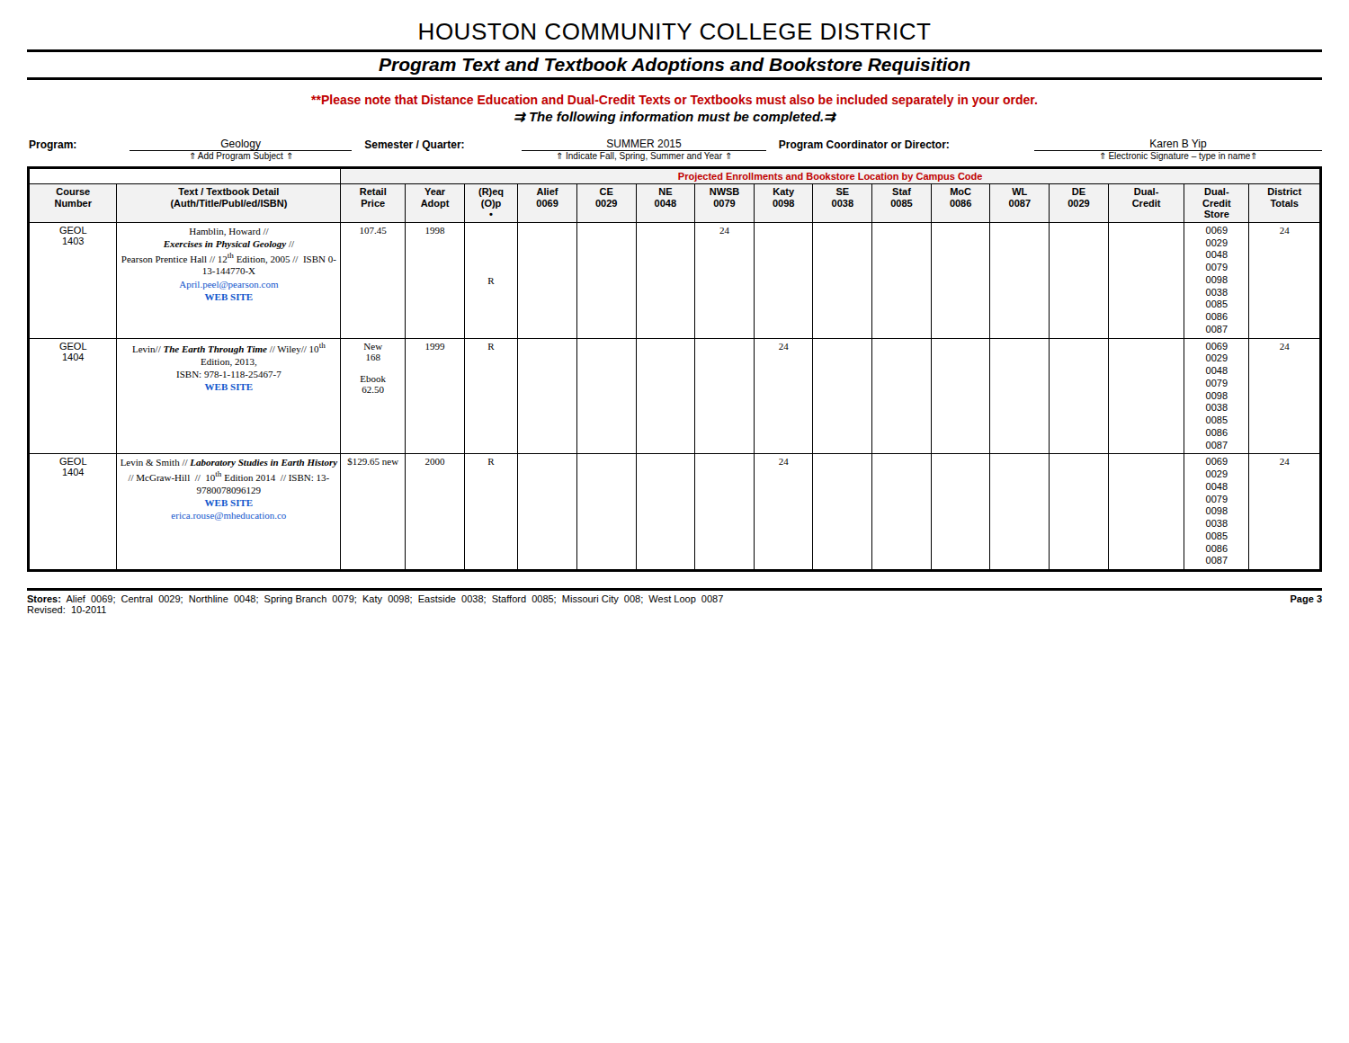HOUSTON COMMUNITY COLLEGE DISTRICT
Program Text and Textbook Adoptions and Bookstore Requisition
**Please note that Distance Education and Dual-Credit Texts or Textbooks must also be included separately in your order.
⇉ The following information must be completed.⇉
| Program: | Geology | Semester / Quarter: | SUMMER 2015 | Program Coordinator or Director: | Karen B Yip |
| | ⇑ Add Program Subject ⇑ | | ⇑ Indicate Fall, Spring, Summer and Year ⇑ | | ⇑ Electronic Signature – type in name⇑ |
| | Projected Enrollments and Bookstore Location by Campus Code |
| Course Number | Text / Textbook Detail (Auth/Title/Publ/ed/ISBN) | Retail Price | Year Adopt | (R)eq (O)p • | Alief 0069 | CE 0029 | NE 0048 | NWSB 0079 | Katy 0098 | SE 0038 | Staf 0085 | MoC 0086 | WL 0087 | DE 0029 | Dual- Credit | Dual- Credit Store | District Totals |
| GEOL 1403 | Hamblin, Howard // Exercises in Physical Geology // Pearson Prentice Hall // 12 th Edition, 2005 // ISBN 0-13-144770-X April.peel@pearson.com WEB SITE | 107.45 | 1998 | R | | | | 24 | | | | | | | | 0069 0029 0048 0079 0098 0038 0085 0086 0087 | 24 |
| GEOL 1404 | Levin// The Earth Through Time // Wiley// 10 th Edition, 2013, ISBN: 978-1-118-25467-7 WEB SITE | New 168 Ebook 62.50 | 1999 | R | | | | | 24 | | | | | | | 0069 0029 0048 0079 0098 0038 0085 0086 0087 | 24 |
| GEOL 1404 | Levin & Smith // Laboratory Studies in Earth History // McGraw-Hill // 10 th Edition 2014 // ISBN: 13-9780078096129 WEB SITE erica.rouse@mheducation.co | $129.65 new | 2000 | R | | | | | 24 | | | | | | | 0069 0029 0048 0079 0098 0038 0085 0086 0087 | 24 |
Page 3 Stores: Alief 0069; Central 0029; Northline 0048; Spring Branch 0079; Katy 0098; Eastside 0038; Stafford 0085; Missouri City 008; West Loop 0087 Revised: 10-2011